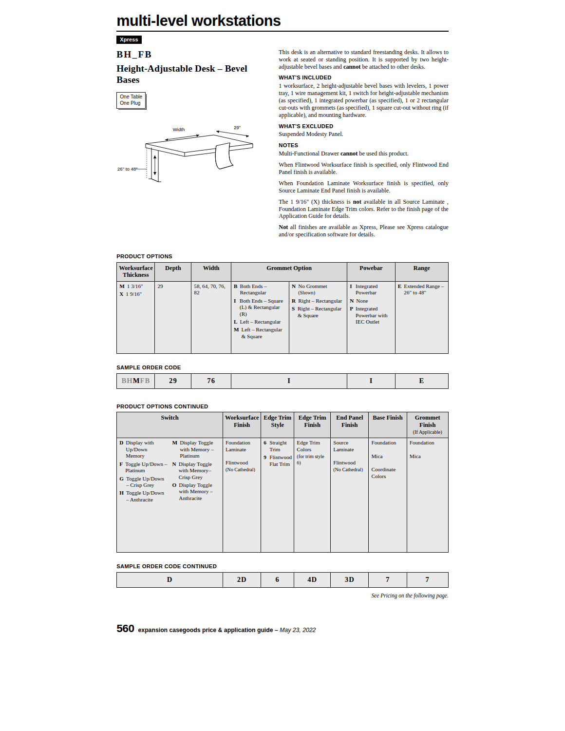multi-level workstations
Xpress
BH_FB
Height-Adjustable Desk – Bevel
Bases
One Table
One Plug
29" Width 26" to 48"
This desk is an alternative to standard freestanding desks. It allows to work at seated or standing position. It is supported by two height-adjustable bevel bases and cannot be attached to other desks.
WHAT'S INCLUDED
1 worksurface, 2 height-adjustable bevel bases with levelers, 1 power tray, 1 wire management kit, 1 switch for height-adjustable mechanism (as specified), 1 integrated powerbar (as specified), 1 or 2 rectangular cut-outs with grommets (as specified), 1 square cut-out without ring (if applicable), and mounting hardware.
WHAT'S EXCLUDED
Suspended Modesty Panel.
NOTES
Multi-Functional Drawer cannot be used this product.
When Flintwood Worksurface finish is specified, only Flintwood End Panel finish is available.
When Foundation Laminate Worksurface finish is specified, only Source Laminate End Panel finish is available.
The 1 9/16" (X) thickness is not available in all Source Laminate , Foundation Laminate Edge Trim colors. Refer to the finish page of the Application Guide for details.
Not all finishes are available as Xpress, Please see Xpress catalogue and/or specification software for details.
PRODUCT OPTIONS
| Worksurface Thickness | Depth | Width | Grommet Option | Powebar | Range |
| --- | --- | --- | --- | --- | --- |
| M 1 3/16" X 1 9/16" | 29 | 58, 64, 70, 76, 82 | B Both Ends – Rectangular I Both Ends – Square (L) & Rectangular (R) L Left – Rectangular M Left – Rectangular & Square | N No Grommet (Shown) R Right – Rectangular S Right – Rectangular & Square | I Integrated Powerbar N None P Integrated Powerbar with IEC Outlet | E Extended Range – 26" to 48" |
SAMPLE ORDER CODE
| BH M FB | 29 | 76 | I | I | E |
PRODUCT OPTIONS CONTINUED
| Switch | Worksurface Finish | Edge Trim Style | Edge Trim Finish | End Panel Finish | Base Finish | Grommet Finish (If Applicable) |
| --- | --- | --- | --- | --- | --- | --- |
| D Display with Up/Down Memory F Toggle Up/Down – Platinum G Toggle Up/Down – Crisp Grey H Toggle Up/Down – Anthracite M Display Toggle with Memory – Platinum N Display Toggle with Memory– Crisp Grey O Display Toggle with Memory – Anthracite | Foundation Laminate Flintwood (No Cathedral) | 6 Straight Trim 9 Flintwood Flat Trim | Edge Trim Colors (for trim style 6) | Source Laminate Flintwood (No Cathedral) | Foundation Mica Coordinate Colors | Foundation Mica |
SAMPLE ORDER CODE CONTINUED
| D | 2D | 6 | 4D | 3D | 7 | 7 |
See Pricing on the following page.
560 expansion casegoods price & application guide – May 23, 2022